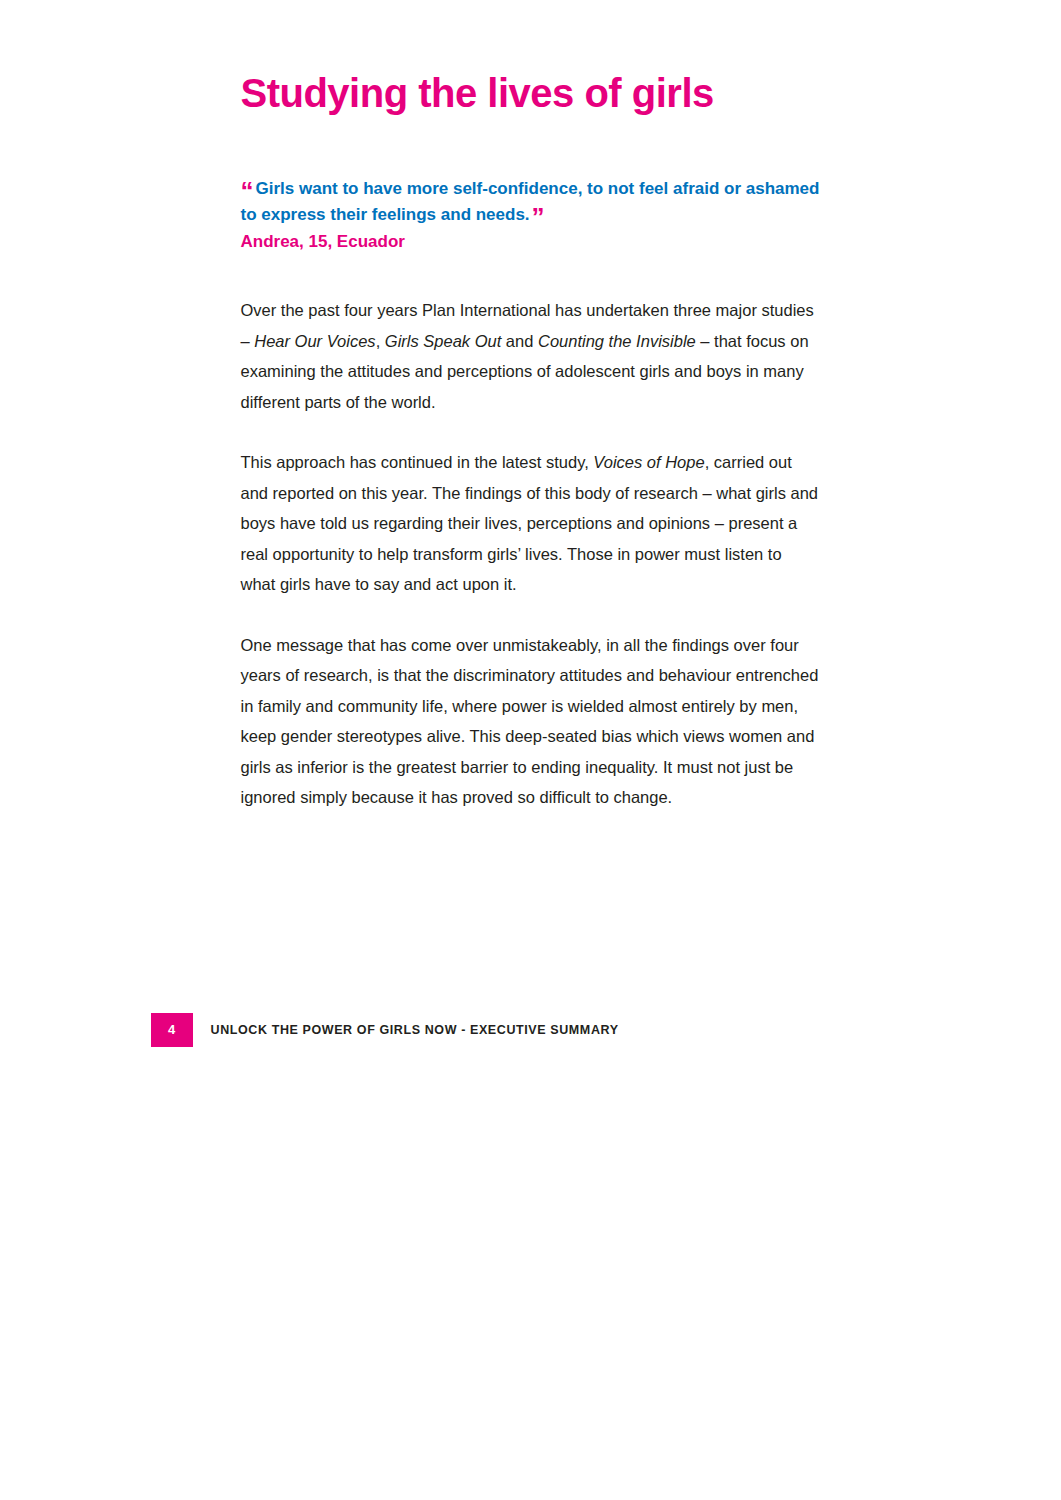Studying the lives of girls
“Girls want to have more self-confidence, to not feel afraid or ashamed to express their feelings and needs.” Andrea, 15, Ecuador
Over the past four years Plan International has undertaken three major studies – Hear Our Voices, Girls Speak Out and Counting the Invisible – that focus on examining the attitudes and perceptions of adolescent girls and boys in many different parts of the world.
This approach has continued in the latest study, Voices of Hope, carried out and reported on this year. The findings of this body of research – what girls and boys have told us regarding their lives, perceptions and opinions – present a real opportunity to help transform girls’ lives. Those in power must listen to what girls have to say and act upon it.
One message that has come over unmistakeably, in all the findings over four years of research, is that the discriminatory attitudes and behaviour entrenched in family and community life, where power is wielded almost entirely by men, keep gender stereotypes alive. This deep-seated bias which views women and girls as inferior is the greatest barrier to ending inequality. It must not just be ignored simply because it has proved so difficult to change.
4 UNLOCK THE POWER OF GIRLS NOW - EXECUTIVE SUMMARY